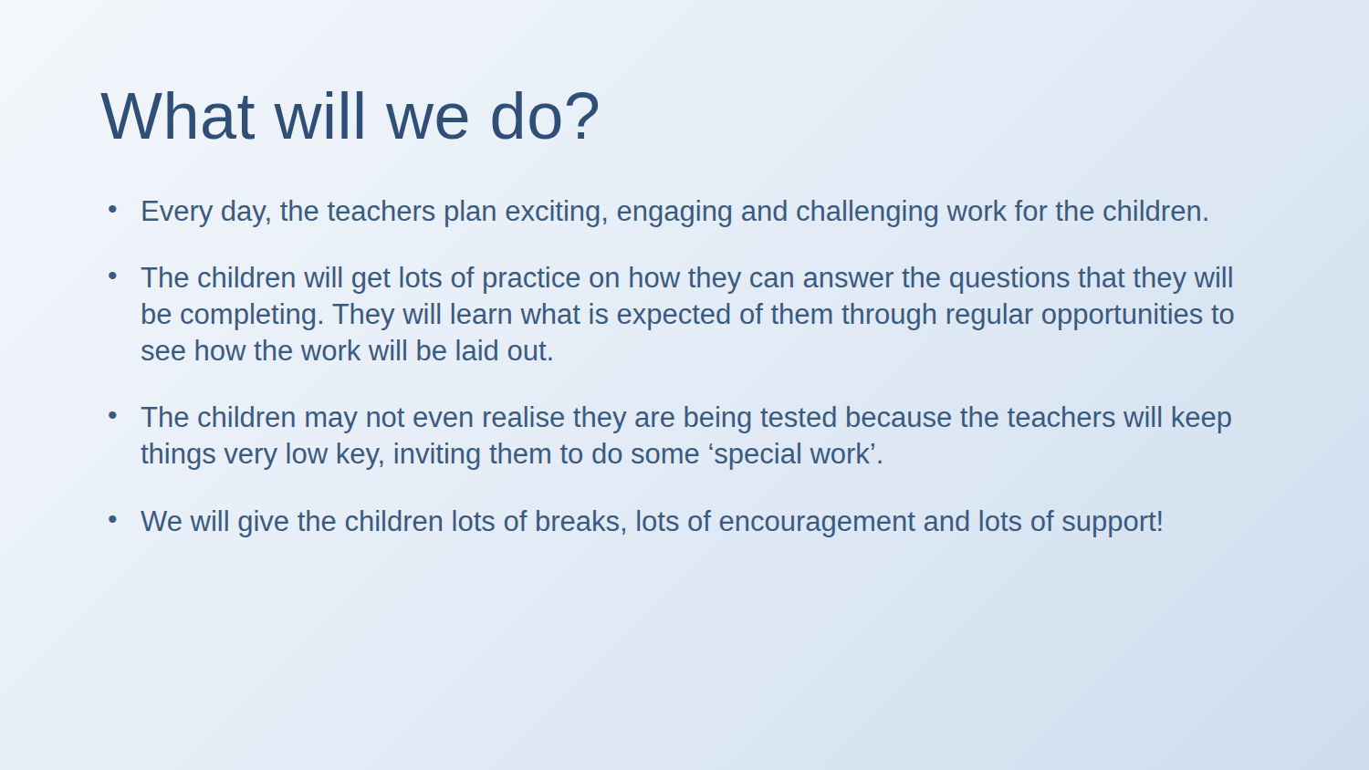What will we do?
Every day, the teachers plan exciting, engaging and challenging work for the children.
The children will get lots of practice on how they can answer the questions that they will be completing. They will learn what is expected of them through regular opportunities to see how the work will be laid out.
The children may not even realise they are being tested because the teachers will keep things very low key, inviting them to do some ‘special work’.
We will give the children lots of breaks, lots of encouragement and lots of support!